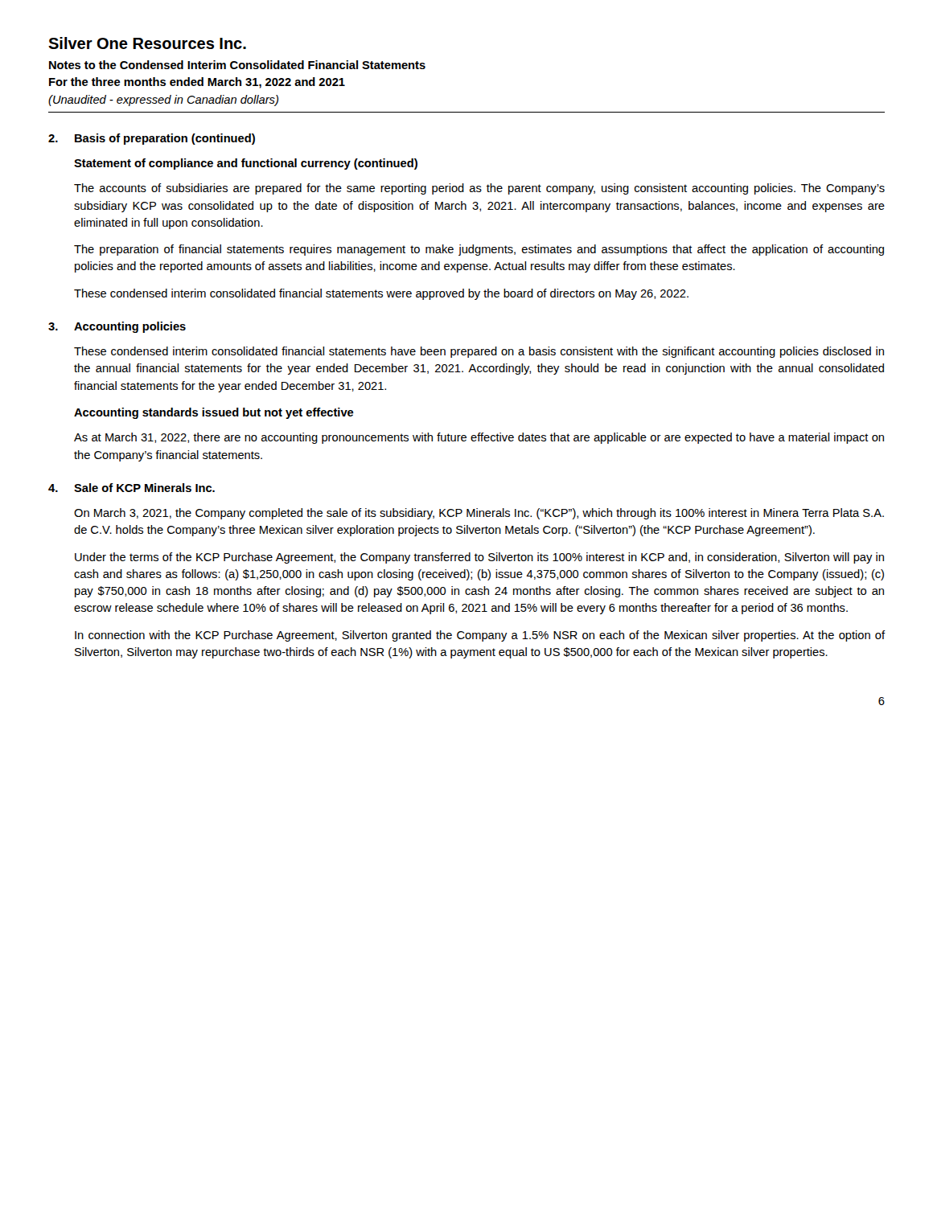Silver One Resources Inc.
Notes to the Condensed Interim Consolidated Financial Statements
For the three months ended March 31, 2022 and 2021
(Unaudited - expressed in Canadian dollars)
2. Basis of preparation (continued)
Statement of compliance and functional currency (continued)
The accounts of subsidiaries are prepared for the same reporting period as the parent company, using consistent accounting policies. The Company’s subsidiary KCP was consolidated up to the date of disposition of March 3, 2021. All intercompany transactions, balances, income and expenses are eliminated in full upon consolidation.
The preparation of financial statements requires management to make judgments, estimates and assumptions that affect the application of accounting policies and the reported amounts of assets and liabilities, income and expense. Actual results may differ from these estimates.
These condensed interim consolidated financial statements were approved by the board of directors on May 26, 2022.
3. Accounting policies
These condensed interim consolidated financial statements have been prepared on a basis consistent with the significant accounting policies disclosed in the annual financial statements for the year ended December 31, 2021. Accordingly, they should be read in conjunction with the annual consolidated financial statements for the year ended December 31, 2021.
Accounting standards issued but not yet effective
As at March 31, 2022, there are no accounting pronouncements with future effective dates that are applicable or are expected to have a material impact on the Company’s financial statements.
4. Sale of KCP Minerals Inc.
On March 3, 2021, the Company completed the sale of its subsidiary, KCP Minerals Inc. (“KCP”), which through its 100% interest in Minera Terra Plata S.A. de C.V. holds the Company’s three Mexican silver exploration projects to Silverton Metals Corp. (“Silverton”) (the “KCP Purchase Agreement”).
Under the terms of the KCP Purchase Agreement, the Company transferred to Silverton its 100% interest in KCP and, in consideration, Silverton will pay in cash and shares as follows: (a) $1,250,000 in cash upon closing (received); (b) issue 4,375,000 common shares of Silverton to the Company (issued); (c) pay $750,000 in cash 18 months after closing; and (d) pay $500,000 in cash 24 months after closing. The common shares received are subject to an escrow release schedule where 10% of shares will be released on April 6, 2021 and 15% will be every 6 months thereafter for a period of 36 months.
In connection with the KCP Purchase Agreement, Silverton granted the Company a 1.5% NSR on each of the Mexican silver properties. At the option of Silverton, Silverton may repurchase two-thirds of each NSR (1%) with a payment equal to US $500,000 for each of the Mexican silver properties.
6